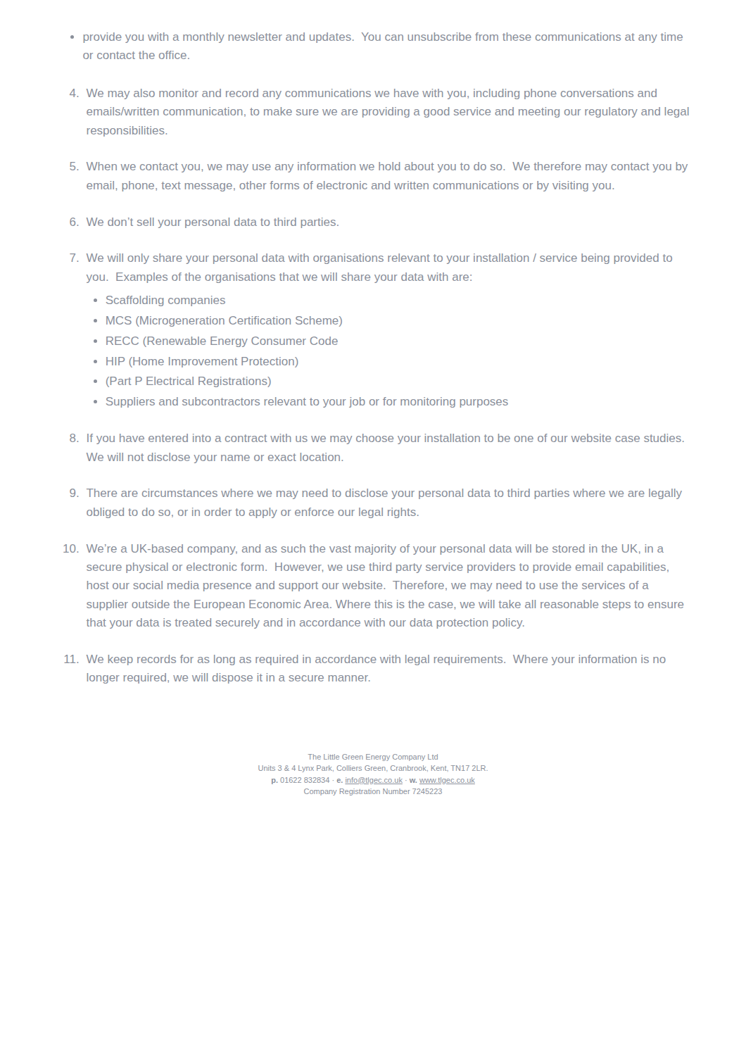provide you with a monthly newsletter and updates. You can unsubscribe from these communications at any time or contact the office.
We may also monitor and record any communications we have with you, including phone conversations and emails/written communication, to make sure we are providing a good service and meeting our regulatory and legal responsibilities.
When we contact you, we may use any information we hold about you to do so. We therefore may contact you by email, phone, text message, other forms of electronic and written communications or by visiting you.
We don’t sell your personal data to third parties.
We will only share your personal data with organisations relevant to your installation / service being provided to you. Examples of the organisations that we will share your data with are:
Scaffolding companies
MCS (Microgeneration Certification Scheme)
RECC (Renewable Energy Consumer Code
HIP (Home Improvement Protection)
(Part P Electrical Registrations)
Suppliers and subcontractors relevant to your job or for monitoring purposes
If you have entered into a contract with us we may choose your installation to be one of our website case studies. We will not disclose your name or exact location.
There are circumstances where we may need to disclose your personal data to third parties where we are legally obliged to do so, or in order to apply or enforce our legal rights.
We’re a UK-based company, and as such the vast majority of your personal data will be stored in the UK, in a secure physical or electronic form. However, we use third party service providers to provide email capabilities, host our social media presence and support our website. Therefore, we may need to use the services of a supplier outside the European Economic Area. Where this is the case, we will take all reasonable steps to ensure that your data is treated securely and in accordance with our data protection policy.
We keep records for as long as required in accordance with legal requirements. Where your information is no longer required, we will dispose it in a secure manner.
The Little Green Energy Company Ltd
Units 3 & 4 Lynx Park, Colliers Green, Cranbrook, Kent, TN17 2LR.
p. 01622 832834 · e. info@tlgec.co.uk · w. www.tlgec.co.uk
Company Registration Number 7245223